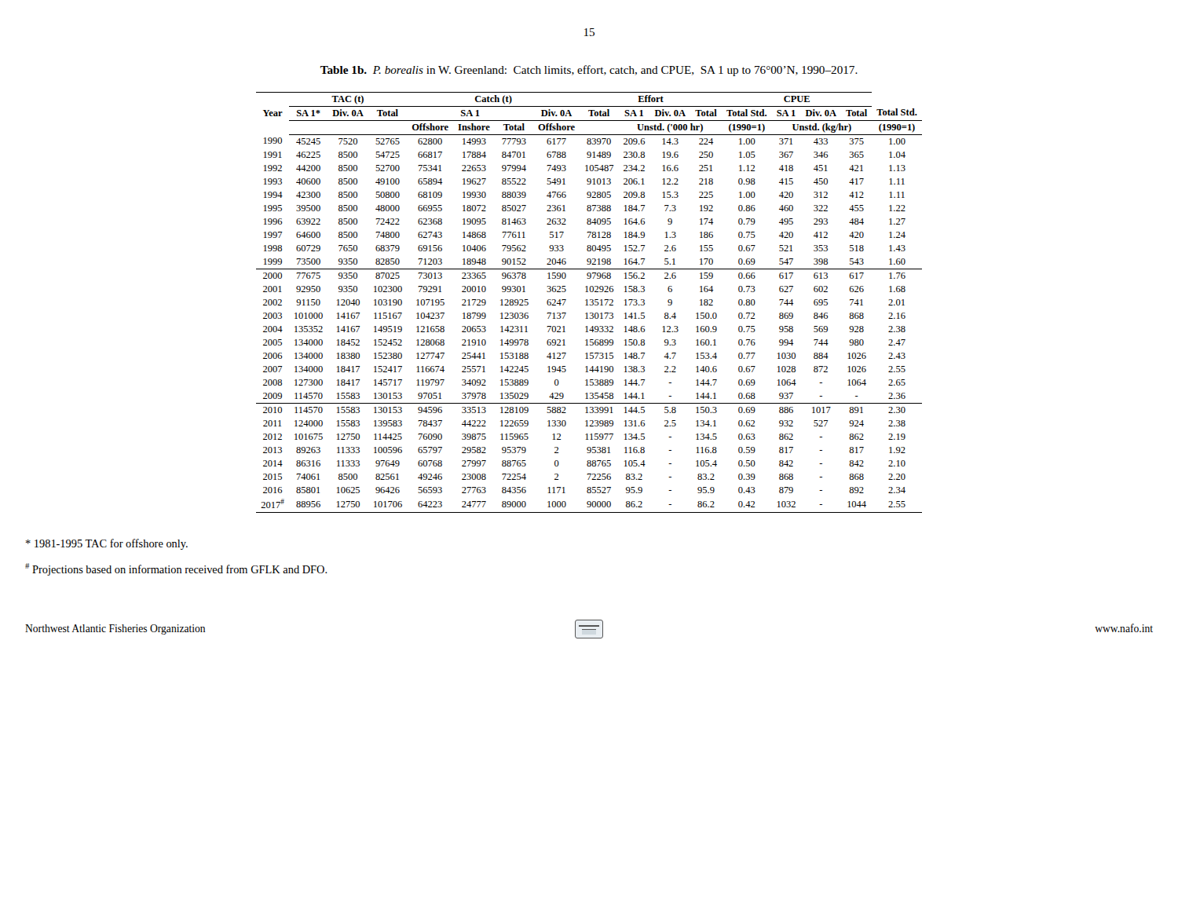15
Table 1b. P. borealis in W. Greenland: Catch limits, effort, catch, and CPUE, SA 1 up to 76°00’N, 1990–2017.
| Year | TAC (t) | Catch (t) | Effort | CPUE |
| --- | --- | --- | --- | --- |
| SA 1* | Div. 0A | Total | SA 1 | Div. 0A | Total | SA 1 | Div. 0A | Total | Total Std. | SA 1 | Div. 0A | Total | Total Std. |
| | | | Offshore | Inshore | Total | Offshore | | Unstd. ('000 hr) | (1990=1) | Unstd. (kg/hr) | (1990=1) |
| 1990 | 45245 | 7520 | 52765 | 62800 | 14993 | 77793 | 6177 | 83970 | 209.6 | 14.3 | 224 | 1.00 | 371 | 433 | 375 | 1.00 |
| 1991 | 46225 | 8500 | 54725 | 66817 | 17884 | 84701 | 6788 | 91489 | 230.8 | 19.6 | 250 | 1.05 | 367 | 346 | 365 | 1.04 |
| 1992 | 44200 | 8500 | 52700 | 75341 | 22653 | 97994 | 7493 | 105487 | 234.2 | 16.6 | 251 | 1.12 | 418 | 451 | 421 | 1.13 |
| 1993 | 40600 | 8500 | 49100 | 65894 | 19627 | 85522 | 5491 | 91013 | 206.1 | 12.2 | 218 | 0.98 | 415 | 450 | 417 | 1.11 |
| 1994 | 42300 | 8500 | 50800 | 68109 | 19930 | 88039 | 4766 | 92805 | 209.8 | 15.3 | 225 | 1.00 | 420 | 312 | 412 | 1.11 |
| 1995 | 39500 | 8500 | 48000 | 66955 | 18072 | 85027 | 2361 | 87388 | 184.7 | 7.3 | 192 | 0.86 | 460 | 322 | 455 | 1.22 |
| 1996 | 63922 | 8500 | 72422 | 62368 | 19095 | 81463 | 2632 | 84095 | 164.6 | 9 | 174 | 0.79 | 495 | 293 | 484 | 1.27 |
| 1997 | 64600 | 8500 | 74800 | 62743 | 14868 | 77611 | 517 | 78128 | 184.9 | 1.3 | 186 | 0.75 | 420 | 412 | 420 | 1.24 |
| 1998 | 60729 | 7650 | 68379 | 69156 | 10406 | 79562 | 933 | 80495 | 152.7 | 2.6 | 155 | 0.67 | 521 | 353 | 518 | 1.43 |
| 1999 | 73500 | 9350 | 82850 | 71203 | 18948 | 90152 | 2046 | 92198 | 164.7 | 5.1 | 170 | 0.69 | 547 | 398 | 543 | 1.60 |
| 2000 | 77675 | 9350 | 87025 | 73013 | 23365 | 96378 | 1590 | 97968 | 156.2 | 2.6 | 159 | 0.66 | 617 | 613 | 617 | 1.76 |
| 2001 | 92950 | 9350 | 102300 | 79291 | 20010 | 99301 | 3625 | 102926 | 158.3 | 6 | 164 | 0.73 | 627 | 602 | 626 | 1.68 |
| 2002 | 91150 | 12040 | 103190 | 107195 | 21729 | 128925 | 6247 | 135172 | 173.3 | 9 | 182 | 0.80 | 744 | 695 | 741 | 2.01 |
| 2003 | 101000 | 14167 | 115167 | 104237 | 18799 | 123036 | 7137 | 130173 | 141.5 | 8.4 | 150.0 | 0.72 | 869 | 846 | 868 | 2.16 |
| 2004 | 135352 | 14167 | 149519 | 121658 | 20653 | 142311 | 7021 | 149332 | 148.6 | 12.3 | 160.9 | 0.75 | 958 | 569 | 928 | 2.38 |
| 2005 | 134000 | 18452 | 152452 | 128068 | 21910 | 149978 | 6921 | 156899 | 150.8 | 9.3 | 160.1 | 0.76 | 994 | 744 | 980 | 2.47 |
| 2006 | 134000 | 18380 | 152380 | 127747 | 25441 | 153188 | 4127 | 157315 | 148.7 | 4.7 | 153.4 | 0.77 | 1030 | 884 | 1026 | 2.43 |
| 2007 | 134000 | 18417 | 152417 | 116674 | 25571 | 142245 | 1945 | 144190 | 138.3 | 2.2 | 140.6 | 0.67 | 1028 | 872 | 1026 | 2.55 |
| 2008 | 127300 | 18417 | 145717 | 119797 | 34092 | 153889 | 0 | 153889 | 144.7 | - | 144.7 | 0.69 | 1064 | - | 1064 | 2.65 |
| 2009 | 114570 | 15583 | 130153 | 97051 | 37978 | 135029 | 429 | 135458 | 144.1 | - | 144.1 | 0.68 | 937 | - | - | 2.36 |
| 2010 | 114570 | 15583 | 130153 | 94596 | 33513 | 128109 | 5882 | 133991 | 144.5 | 5.8 | 150.3 | 0.69 | 886 | 1017 | 891 | 2.30 |
| 2011 | 124000 | 15583 | 139583 | 78437 | 44222 | 122659 | 1330 | 123989 | 131.6 | 2.5 | 134.1 | 0.62 | 932 | 527 | 924 | 2.38 |
| 2012 | 101675 | 12750 | 114425 | 76090 | 39875 | 115965 | 12 | 115977 | 134.5 | - | 134.5 | 0.63 | 862 | - | 862 | 2.19 |
| 2013 | 89263 | 11333 | 100596 | 65797 | 29582 | 95379 | 2 | 95381 | 116.8 | - | 116.8 | 0.59 | 817 | - | 817 | 1.92 |
| 2014 | 86316 | 11333 | 97649 | 60768 | 27997 | 88765 | 0 | 88765 | 105.4 | - | 105.4 | 0.50 | 842 | - | 842 | 2.10 |
| 2015 | 74061 | 8500 | 82561 | 49246 | 23008 | 72254 | 2 | 72256 | 83.2 | - | 83.2 | 0.39 | 868 | - | 868 | 2.20 |
| 2016 | 85801 | 10625 | 96426 | 56593 | 27763 | 84356 | 1171 | 85527 | 95.9 | - | 95.9 | 0.43 | 879 | - | 892 | 2.34 |
| 2017 # | 88956 | 12750 | 101706 | 64223 | 24777 | 89000 | 1000 | 90000 | 86.2 | - | 86.2 | 0.42 | 1032 | - | 1044 | 2.55 |
* 1981-1995 TAC for offshore only.
# Projections based on information received from GFLK and DFO.
Northwest Atlantic Fisheries Organization
www.nafo.int